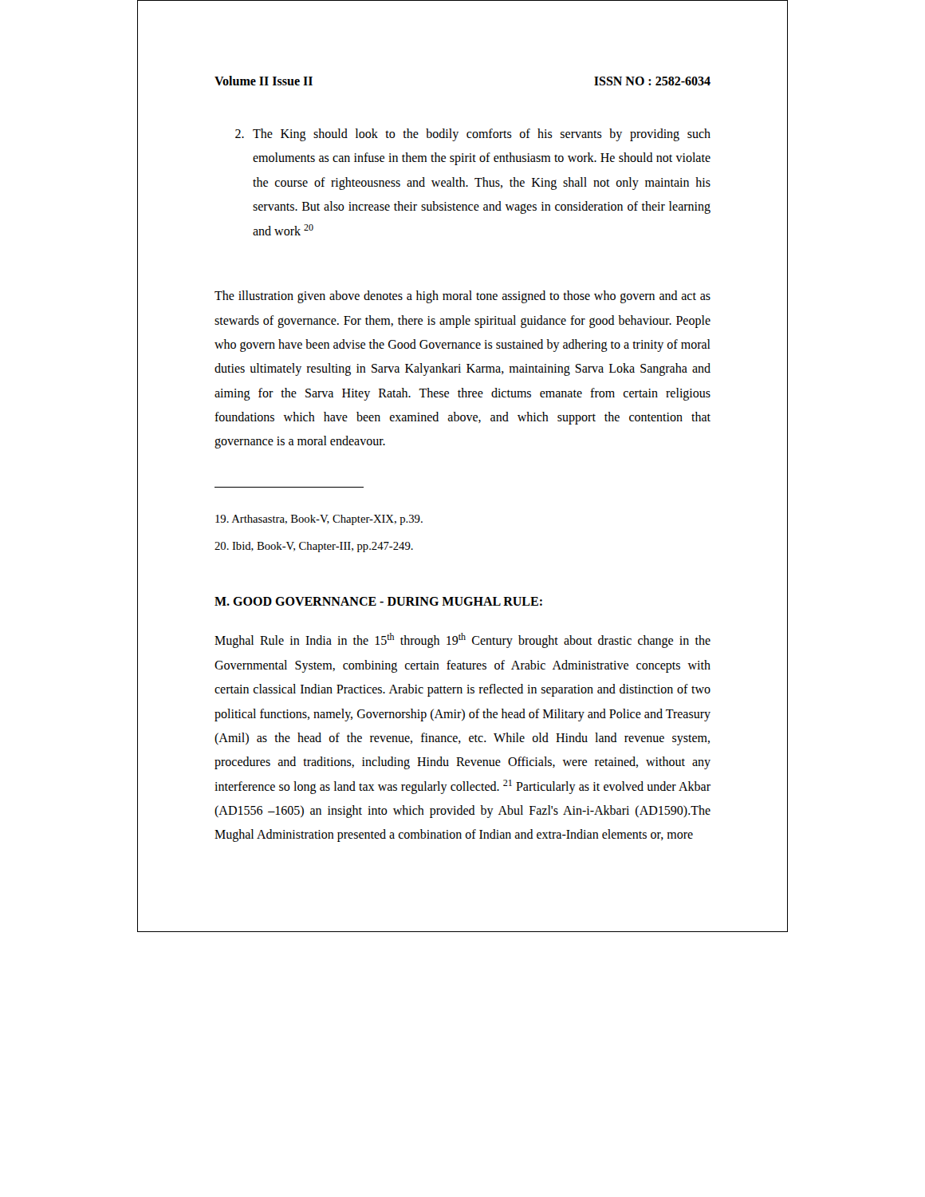Volume II Issue II ISSN NO : 2582-6034
The King should look to the bodily comforts of his servants by providing such emoluments as can infuse in them the spirit of enthusiasm to work. He should not violate the course of righteousness and wealth. Thus, the King shall not only maintain his servants. But also increase their subsistence and wages in consideration of their learning and work 20
The illustration given above denotes a high moral tone assigned to those who govern and act as stewards of governance. For them, there is ample spiritual guidance for good behaviour. People who govern have been advise the Good Governance is sustained by adhering to a trinity of moral duties ultimately resulting in Sarva Kalyankari Karma, maintaining Sarva Loka Sangraha and aiming for the Sarva Hitey Ratah. These three dictums emanate from certain religious foundations which have been examined above, and which support the contention that governance is a moral endeavour.
19. Arthasastra, Book-V, Chapter-XIX, p.39.
20. Ibid, Book-V, Chapter-III, pp.247-249.
M. GOOD GOVERNNANCE - DURING MUGHAL RULE:
Mughal Rule in India in the 15th through 19th Century brought about drastic change in the Governmental System, combining certain features of Arabic Administrative concepts with certain classical Indian Practices. Arabic pattern is reflected in separation and distinction of two political functions, namely, Governorship (Amir) of the head of Military and Police and Treasury (Amil) as the head of the revenue, finance, etc. While old Hindu land revenue system, procedures and traditions, including Hindu Revenue Officials, were retained, without any interference so long as land tax was regularly collected. 21 Particularly as it evolved under Akbar (AD1556 –1605) an insight into which provided by Abul Fazl's Ain-i-Akbari (AD1590).The Mughal Administration presented a combination of Indian and extra-Indian elements or, more